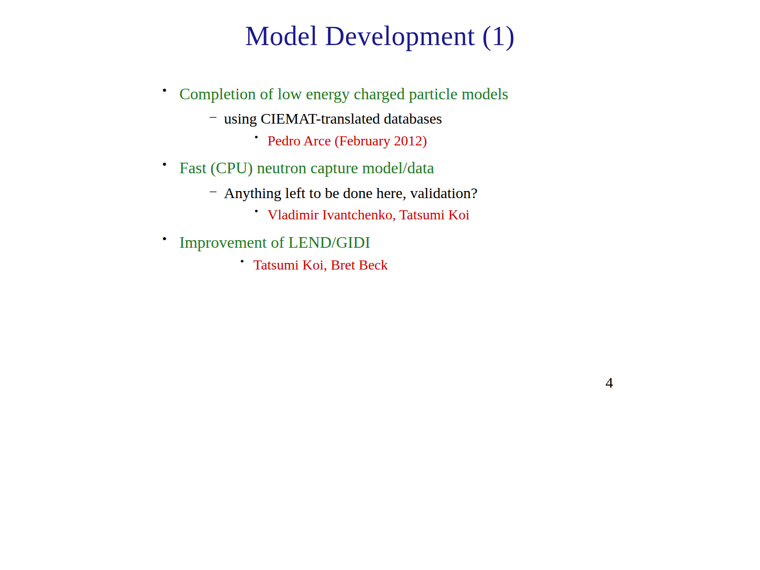Model Development (1)
Completion of low energy charged particle models
using CIEMAT-translated databases
Pedro Arce (February 2012)
Fast (CPU) neutron capture model/data
Anything left to be done here, validation?
Vladimir Ivantchenko, Tatsumi Koi
Improvement of LEND/GIDI
Tatsumi Koi, Bret Beck
4